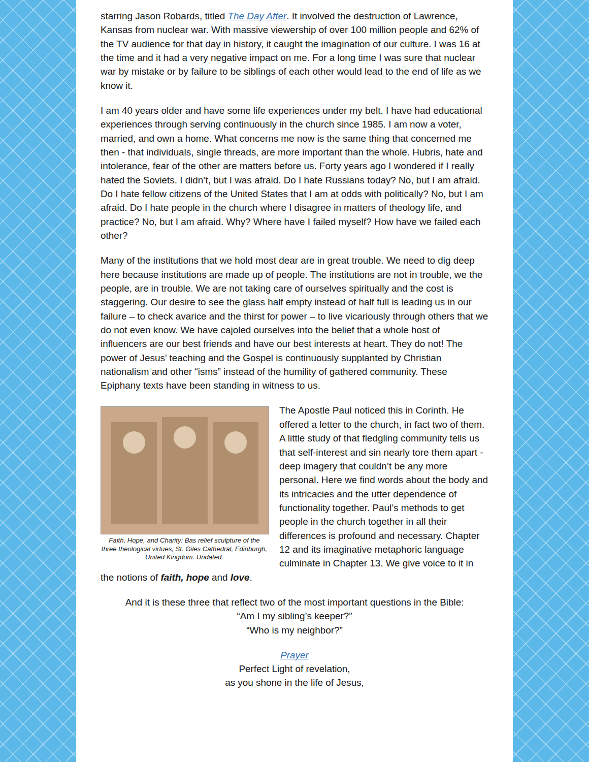starring Jason Robards, titled The Day After. It involved the destruction of Lawrence, Kansas from nuclear war. With massive viewership of over 100 million people and 62% of the TV audience for that day in history, it caught the imagination of our culture. I was 16 at the time and it had a very negative impact on me. For a long time I was sure that nuclear war by mistake or by failure to be siblings of each other would lead to the end of life as we know it.
I am 40 years older and have some life experiences under my belt. I have had educational experiences through serving continuously in the church since 1985. I am now a voter, married, and own a home. What concerns me now is the same thing that concerned me then - that individuals, single threads, are more important than the whole. Hubris, hate and intolerance, fear of the other are matters before us. Forty years ago I wondered if I really hated the Soviets. I didn’t, but I was afraid. Do I hate Russians today? No, but I am afraid. Do I hate fellow citizens of the United States that I am at odds with politically? No, but I am afraid. Do I hate people in the church where I disagree in matters of theology life, and practice? No, but I am afraid. Why? Where have I failed myself? How have we failed each other?
Many of the institutions that we hold most dear are in great trouble. We need to dig deep here because institutions are made up of people. The institutions are not in trouble, we the people, are in trouble. We are not taking care of ourselves spiritually and the cost is staggering. Our desire to see the glass half empty instead of half full is leading us in our failure – to check avarice and the thirst for power – to live vicariously through others that we do not even know. We have cajoled ourselves into the belief that a whole host of influencers are our best friends and have our best interests at heart. They do not! The power of Jesus’ teaching and the Gospel is continuously supplanted by Christian nationalism and other “isms” instead of the humility of gathered community. These Epiphany texts have been standing in witness to us.
Faith, Hope, and Charity: Bas relief sculpture of the three theological virtues, St. Giles Cathedral, Edinburgh, United Kingdom. Undated.
The Apostle Paul noticed this in Corinth. He offered a letter to the church, in fact two of them. A little study of that fledgling community tells us that self-interest and sin nearly tore them apart - deep imagery that couldn’t be any more personal. Here we find words about the body and its intricacies and the utter dependence of functionality together. Paul’s methods to get people in the church together in all their differences is profound and necessary. Chapter 12 and its imaginative metaphoric language culminate in Chapter 13. We give voice to it in the notions of faith, hope and love.
And it is these three that reflect two of the most important questions in the Bible:
“Am I my sibling’s keeper?”
“Who is my neighbor?”
Prayer
Perfect Light of revelation,
as you shone in the life of Jesus,